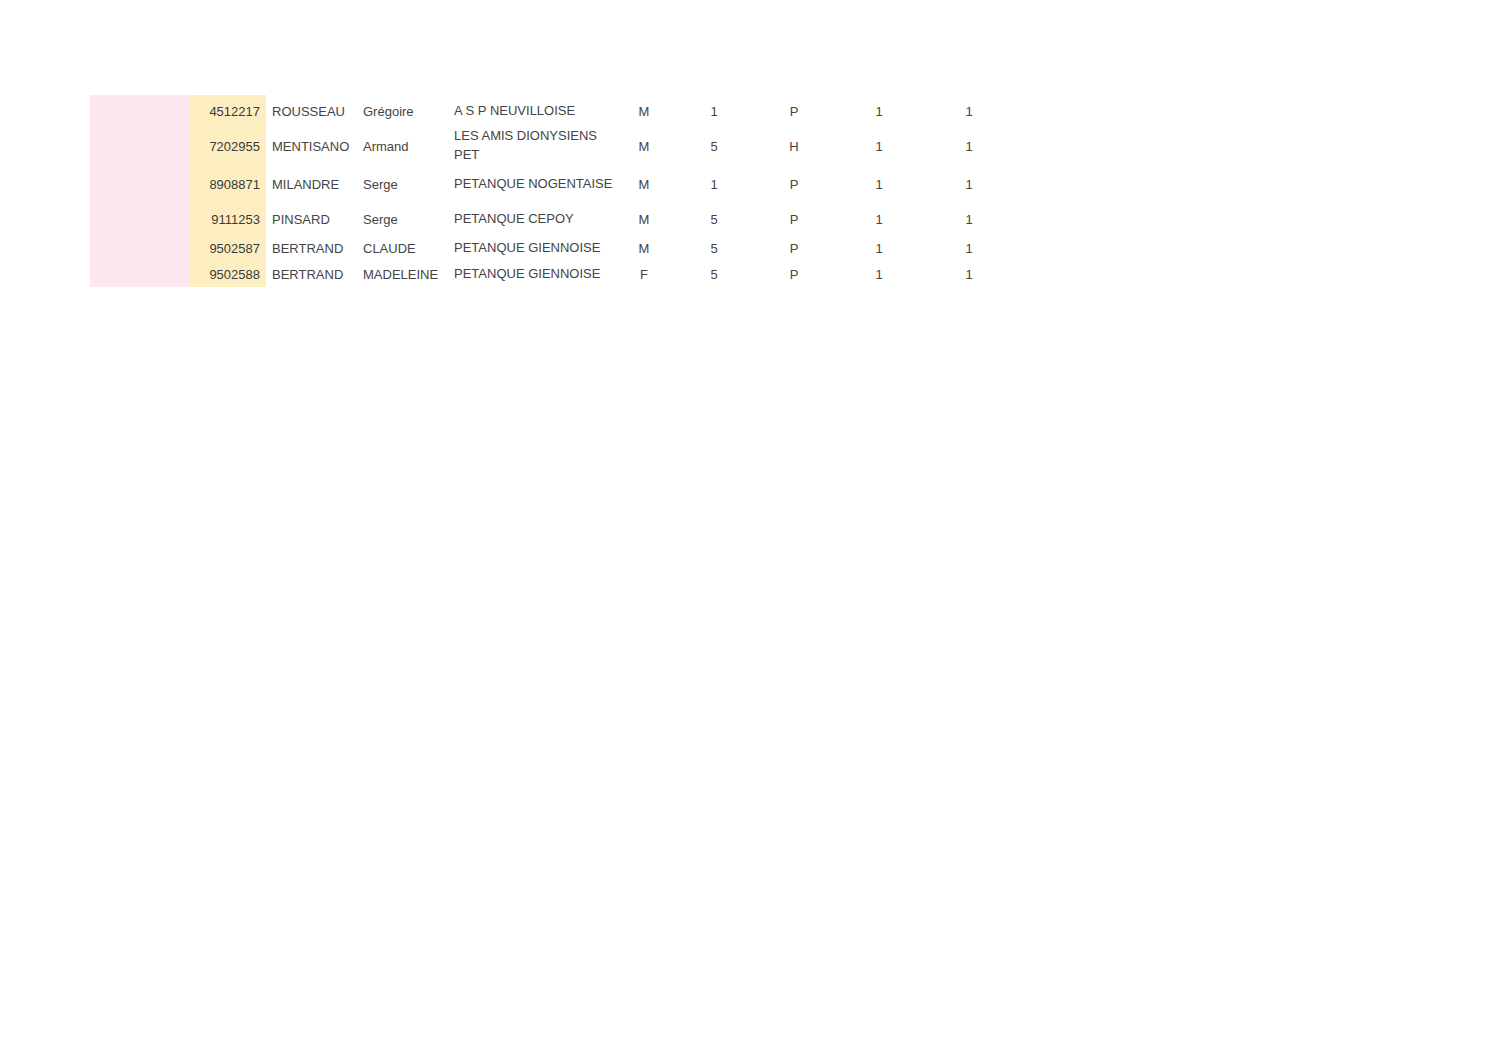| | 4512217 | ROUSSEAU | Grégoire | A S P NEUVILLOISE | M | 1 | P | 1 | 1 |
| | 7202955 | MENTISANO | Armand | LES AMIS DIONYSIENS PET | M | 5 | H | 1 | 1 |
| | 8908871 | MILANDRE | Serge | PETANQUE NOGENTAISE | M | 1 | P | 1 | 1 |
| | 9111253 | PINSARD | Serge | PETANQUE CEPOY | M | 5 | P | 1 | 1 |
| | 9502587 | BERTRAND | CLAUDE | PETANQUE GIENNOISE | M | 5 | P | 1 | 1 |
| | 9502588 | BERTRAND | MADELEINE | PETANQUE GIENNOISE | F | 5 | P | 1 | 1 |